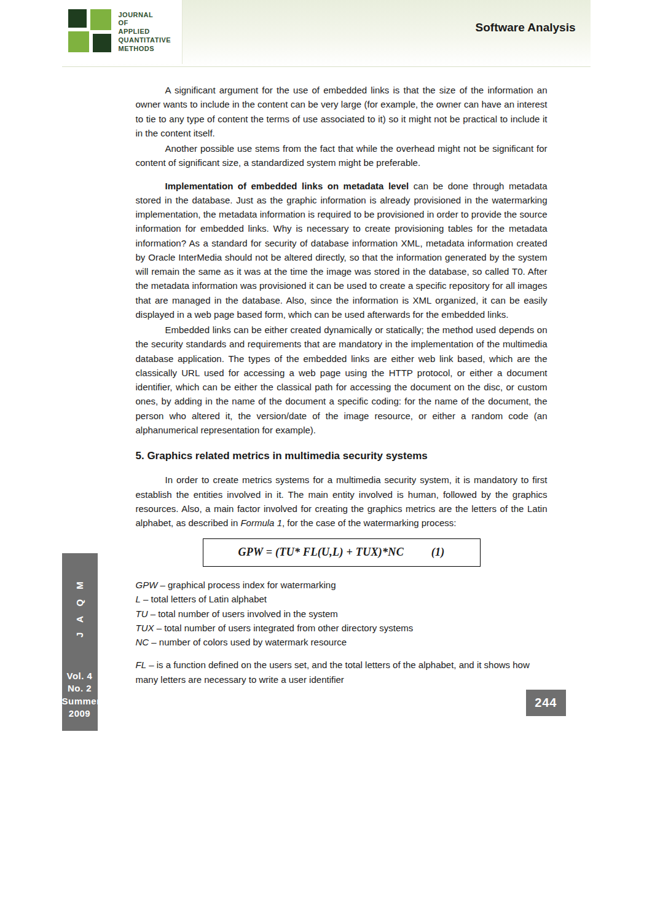Journal
of
Applied
Quantitative
Methods
Software Analysis
J A Q M
Vol. 4
No. 2
Summer
2009
A significant argument for the use of embedded links is that the size of the information an owner wants to include in the content can be very large (for example, the owner can have an interest to tie to any type of content the terms of use associated to it) so it might not be practical to include it in the content itself.
Another possible use stems from the fact that while the overhead might not be significant for content of significant size, a standardized system might be preferable.
Implementation of embedded links on metadata level can be done through metadata stored in the database. Just as the graphic information is already provisioned in the watermarking implementation, the metadata information is required to be provisioned in order to provide the source information for embedded links. Why is necessary to create provisioning tables for the metadata information? As a standard for security of database information XML, metadata information created by Oracle InterMedia should not be altered directly, so that the information generated by the system will remain the same as it was at the time the image was stored in the database, so called T0. After the metadata information was provisioned it can be used to create a specific repository for all images that are managed in the database. Also, since the information is XML organized, it can be easily displayed in a web page based form, which can be used afterwards for the embedded links.
Embedded links can be either created dynamically or statically; the method used depends on the security standards and requirements that are mandatory in the implementation of the multimedia database application. The types of the embedded links are either web link based, which are the classically URL used for accessing a web page using the HTTP protocol, or either a document identifier, which can be either the classical path for accessing the document on the disc, or custom ones, by adding in the name of the document a specific coding: for the name of the document, the person who altered it, the version/date of the image resource, or either a random code (an alphanumerical representation for example).
5. Graphics related metrics in multimedia security systems
In order to create metrics systems for a multimedia security system, it is mandatory to first establish the entities involved in it. The main entity involved is human, followed by the graphics resources. Also, a main factor involved for creating the graphics metrics are the letters of the Latin alphabet, as described in Formula 1, for the case of the watermarking process:
GPW = (TU* FL(U,L) + TUX)*NC (1)
GPW – graphical process index for watermarking
L – total letters of Latin alphabet
TU – total number of users involved in the system
TUX – total number of users integrated from other directory systems
NC – number of colors used by watermark resource
FL – is a function defined on the users set, and the total letters of the alphabet, and it shows how many letters are necessary to write a user identifier
244